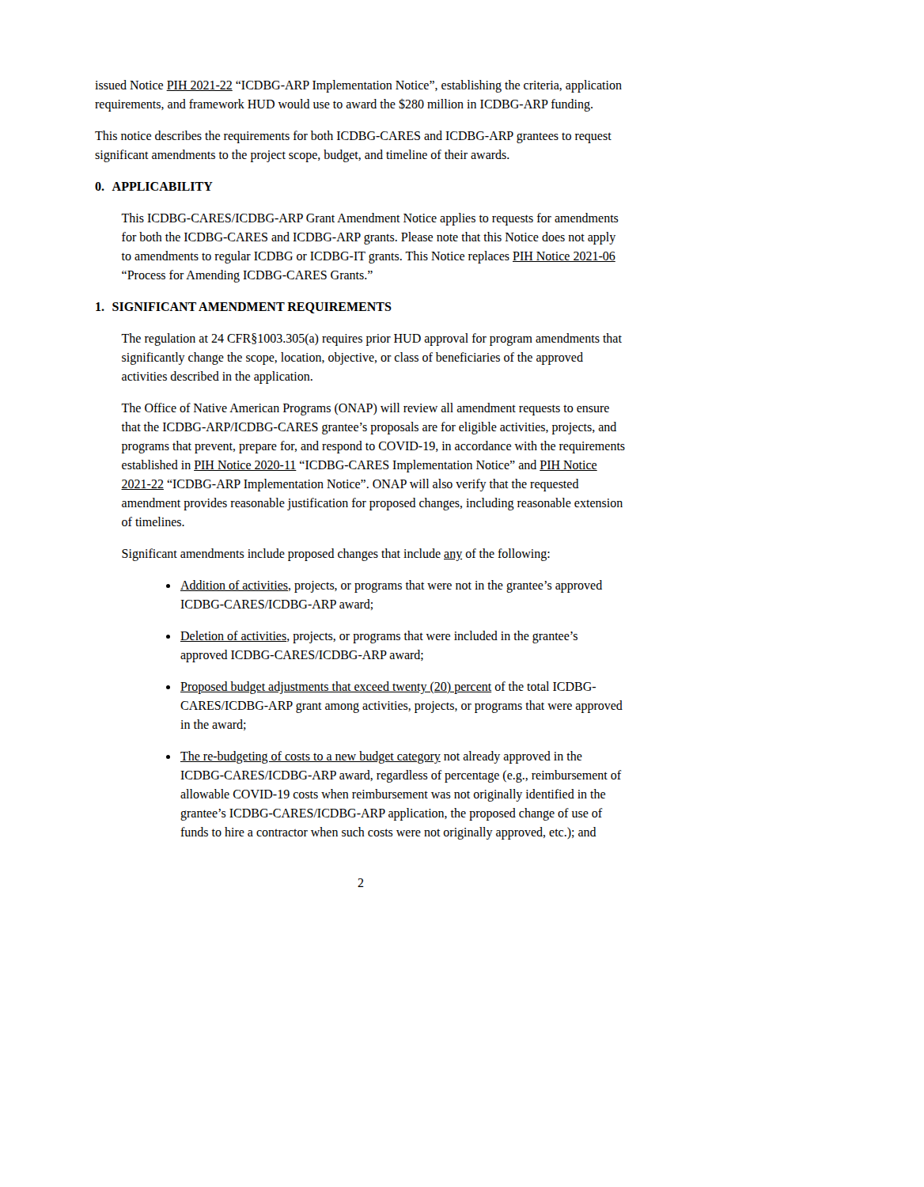issued Notice PIH 2021-22 “ICDBG-ARP Implementation Notice”, establishing the criteria, application requirements, and framework HUD would use to award the $280 million in ICDBG-ARP funding.
This notice describes the requirements for both ICDBG-CARES and ICDBG-ARP grantees to request significant amendments to the project scope, budget, and timeline of their awards.
0. APPLICABILITY
This ICDBG-CARES/ICDBG-ARP Grant Amendment Notice applies to requests for amendments for both the ICDBG-CARES and ICDBG-ARP grants. Please note that this Notice does not apply to amendments to regular ICDBG or ICDBG-IT grants. This Notice replaces PIH Notice 2021-06 “Process for Amending ICDBG-CARES Grants.”
1. SIGNIFICANT AMENDMENT REQUIREMENTS
The regulation at 24 CFR§1003.305(a) requires prior HUD approval for program amendments that significantly change the scope, location, objective, or class of beneficiaries of the approved activities described in the application.
The Office of Native American Programs (ONAP) will review all amendment requests to ensure that the ICDBG-ARP/ICDBG-CARES grantee’s proposals are for eligible activities, projects, and programs that prevent, prepare for, and respond to COVID-19, in accordance with the requirements established in PIH Notice 2020-11 “ICDBG-CARES Implementation Notice” and PIH Notice 2021-22 “ICDBG-ARP Implementation Notice”. ONAP will also verify that the requested amendment provides reasonable justification for proposed changes, including reasonable extension of timelines.
Significant amendments include proposed changes that include any of the following:
Addition of activities, projects, or programs that were not in the grantee’s approved ICDBG-CARES/ICDBG-ARP award;
Deletion of activities, projects, or programs that were included in the grantee’s approved ICDBG-CARES/ICDBG-ARP award;
Proposed budget adjustments that exceed twenty (20) percent of the total ICDBG-CARES/ICDBG-ARP grant among activities, projects, or programs that were approved in the award;
The re-budgeting of costs to a new budget category not already approved in the ICDBG-CARES/ICDBG-ARP award, regardless of percentage (e.g., reimbursement of allowable COVID-19 costs when reimbursement was not originally identified in the grantee’s ICDBG-CARES/ICDBG-ARP application, the proposed change of use of funds to hire a contractor when such costs were not originally approved, etc.); and
2